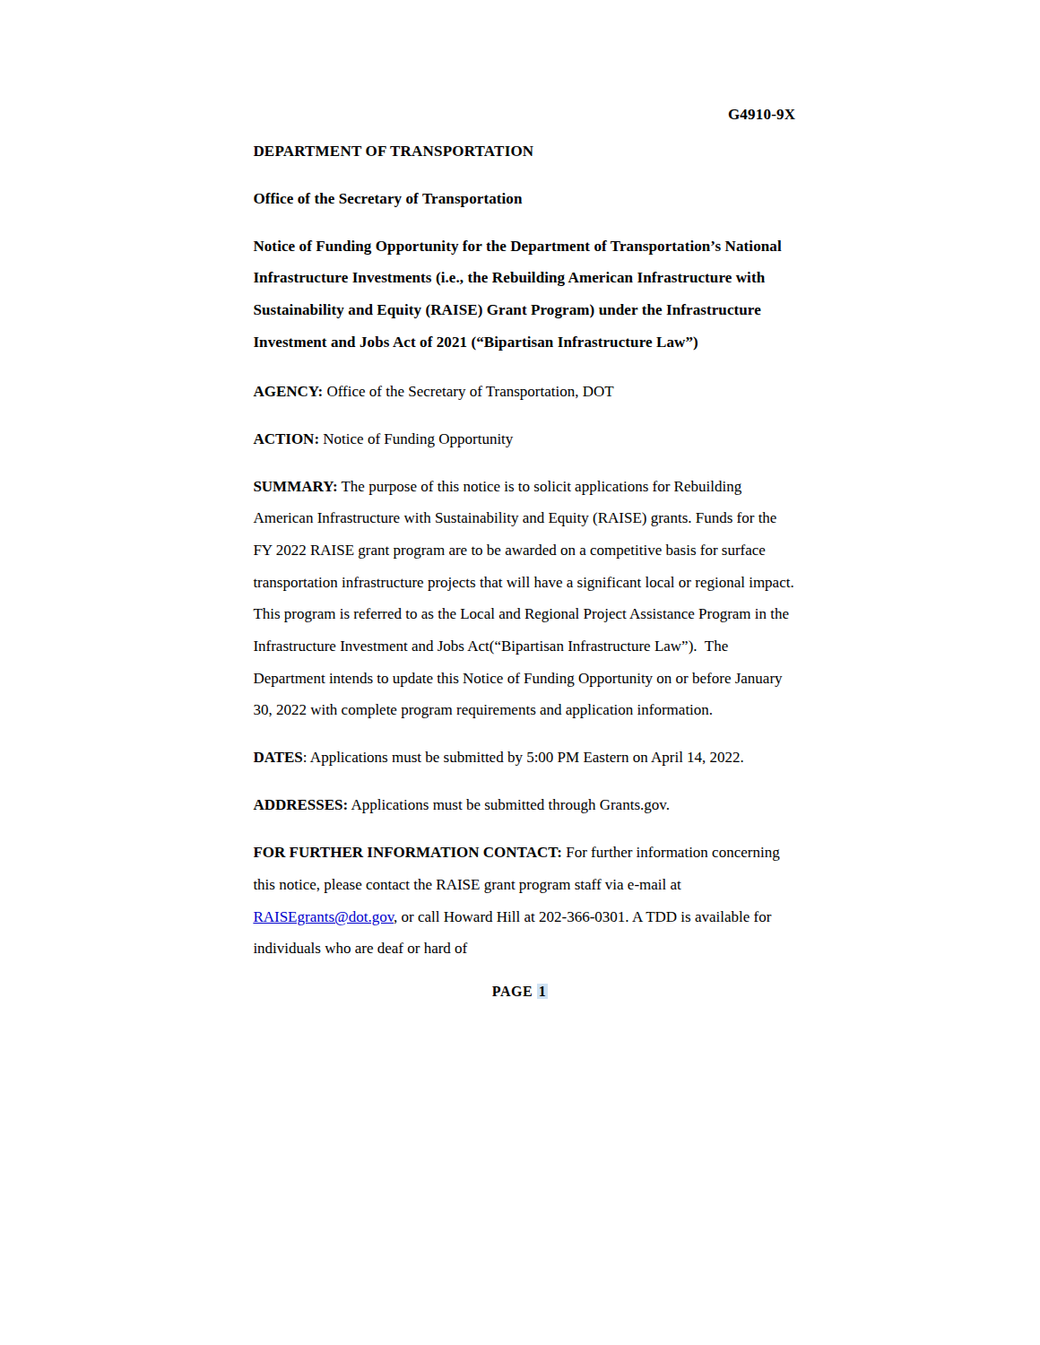G4910-9X
DEPARTMENT OF TRANSPORTATION
Office of the Secretary of Transportation
Notice of Funding Opportunity for the Department of Transportation’s National Infrastructure Investments (i.e., the Rebuilding American Infrastructure with Sustainability and Equity (RAISE) Grant Program) under the Infrastructure Investment and Jobs Act of 2021 (“Bipartisan Infrastructure Law”)
AGENCY: Office of the Secretary of Transportation, DOT
ACTION: Notice of Funding Opportunity
SUMMARY: The purpose of this notice is to solicit applications for Rebuilding American Infrastructure with Sustainability and Equity (RAISE) grants. Funds for the FY 2022 RAISE grant program are to be awarded on a competitive basis for surface transportation infrastructure projects that will have a significant local or regional impact. This program is referred to as the Local and Regional Project Assistance Program in the Infrastructure Investment and Jobs Act(“Bipartisan Infrastructure Law”). The Department intends to update this Notice of Funding Opportunity on or before January 30, 2022 with complete program requirements and application information.
DATES: Applications must be submitted by 5:00 PM Eastern on April 14, 2022.
ADDRESSES: Applications must be submitted through Grants.gov.
FOR FURTHER INFORMATION CONTACT: For further information concerning this notice, please contact the RAISE grant program staff via e-mail at RAISEgrants@dot.gov, or call Howard Hill at 202-366-0301. A TDD is available for individuals who are deaf or hard of
PAGE 1